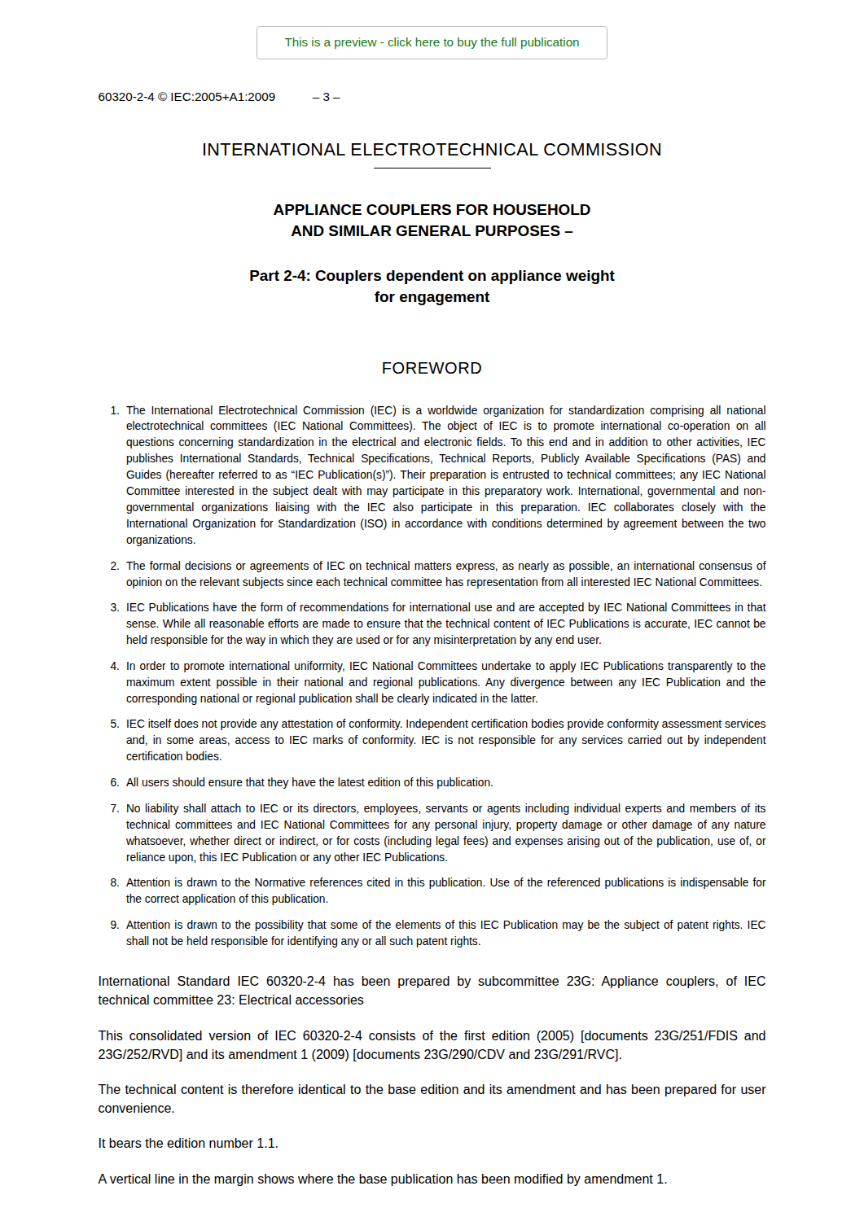This is a preview - click here to buy the full publication
60320-2-4 © IEC:2005+A1:2009
– 3 –
INTERNATIONAL ELECTROTECHNICAL COMMISSION
APPLIANCE COUPLERS FOR HOUSEHOLD
AND SIMILAR GENERAL PURPOSES –
Part 2-4: Couplers dependent on appliance weight
for engagement
FOREWORD
The International Electrotechnical Commission (IEC) is a worldwide organization for standardization comprising all national electrotechnical committees (IEC National Committees). The object of IEC is to promote international co-operation on all questions concerning standardization in the electrical and electronic fields. To this end and in addition to other activities, IEC publishes International Standards, Technical Specifications, Technical Reports, Publicly Available Specifications (PAS) and Guides (hereafter referred to as “IEC Publication(s)”). Their preparation is entrusted to technical committees; any IEC National Committee interested in the subject dealt with may participate in this preparatory work. International, governmental and non-governmental organizations liaising with the IEC also participate in this preparation. IEC collaborates closely with the International Organization for Standardization (ISO) in accordance with conditions determined by agreement between the two organizations.
The formal decisions or agreements of IEC on technical matters express, as nearly as possible, an international consensus of opinion on the relevant subjects since each technical committee has representation from all interested IEC National Committees.
IEC Publications have the form of recommendations for international use and are accepted by IEC National Committees in that sense. While all reasonable efforts are made to ensure that the technical content of IEC Publications is accurate, IEC cannot be held responsible for the way in which they are used or for any misinterpretation by any end user.
In order to promote international uniformity, IEC National Committees undertake to apply IEC Publications transparently to the maximum extent possible in their national and regional publications. Any divergence between any IEC Publication and the corresponding national or regional publication shall be clearly indicated in the latter.
IEC itself does not provide any attestation of conformity. Independent certification bodies provide conformity assessment services and, in some areas, access to IEC marks of conformity. IEC is not responsible for any services carried out by independent certification bodies.
All users should ensure that they have the latest edition of this publication.
No liability shall attach to IEC or its directors, employees, servants or agents including individual experts and members of its technical committees and IEC National Committees for any personal injury, property damage or other damage of any nature whatsoever, whether direct or indirect, or for costs (including legal fees) and expenses arising out of the publication, use of, or reliance upon, this IEC Publication or any other IEC Publications.
Attention is drawn to the Normative references cited in this publication. Use of the referenced publications is indispensable for the correct application of this publication.
Attention is drawn to the possibility that some of the elements of this IEC Publication may be the subject of patent rights. IEC shall not be held responsible for identifying any or all such patent rights.
International Standard IEC 60320-2-4 has been prepared by subcommittee 23G: Appliance couplers, of IEC technical committee 23: Electrical accessories
This consolidated version of IEC 60320-2-4 consists of the first edition (2005) [documents 23G/251/FDIS and 23G/252/RVD] and its amendment 1 (2009) [documents 23G/290/CDV and 23G/291/RVC].
The technical content is therefore identical to the base edition and its amendment and has been prepared for user convenience.
It bears the edition number 1.1.
A vertical line in the margin shows where the base publication has been modified by amendment 1.